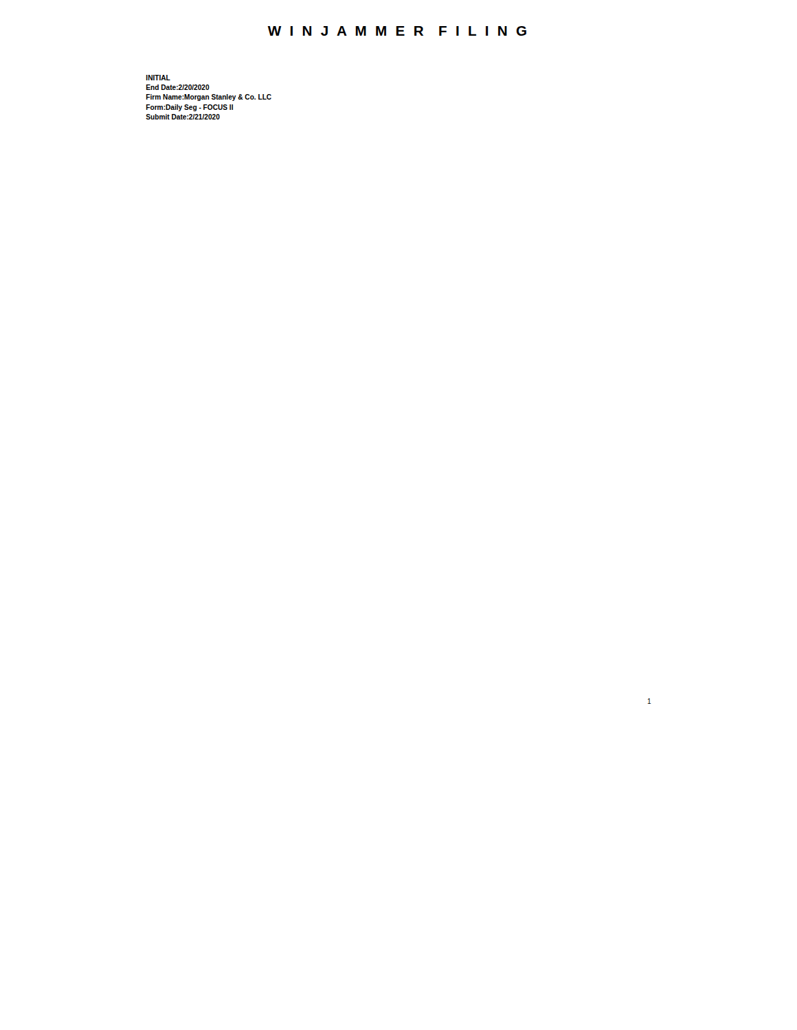W I N J A M M E R F I L I N G
INITIAL
End Date:2/20/2020
Firm Name:Morgan Stanley & Co. LLC
Form:Daily Seg - FOCUS II
Submit Date:2/21/2020
1